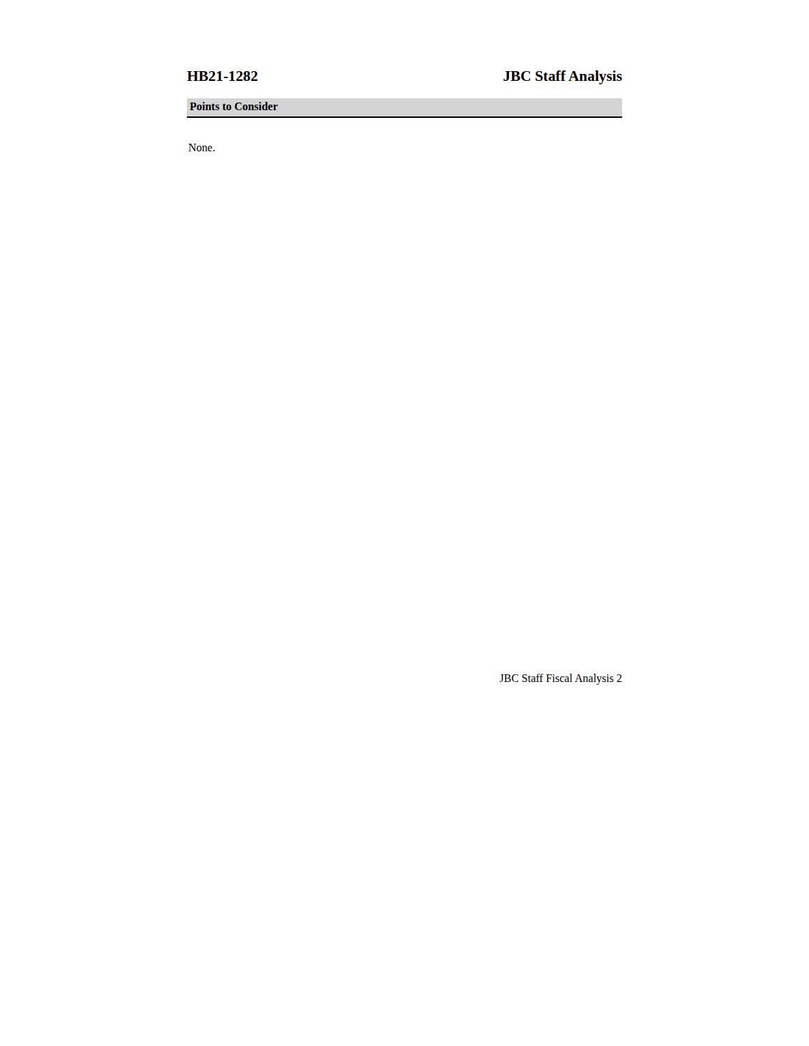HB21-1282
JBC Staff Analysis
Points to Consider
None.
JBC Staff Fiscal Analysis 2